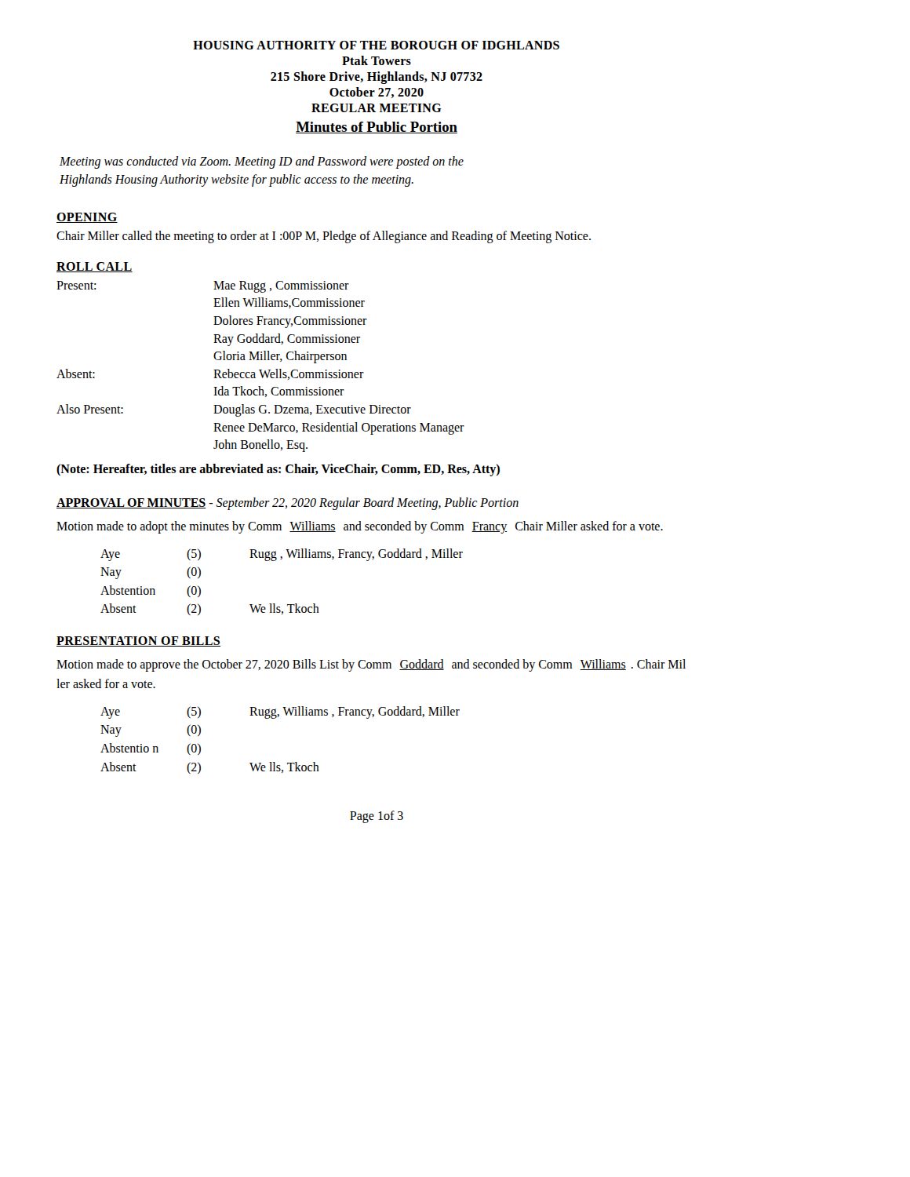HOUSING AUTHORITY OF THE BOROUGH OF IDGHLANDS
Ptak Towers
215 Shore Drive, Highlands, NJ 07732
October 27, 2020
REGULAR MEETING
Minutes of Public Portion
Meeting was conducted via Zoom. Meeting ID and Password were posted on the
Highlands Housing Authority website for public access to the meeting.
OPENING
Chair Miller called the meeting to order at I :00P M, Pledge of Allegiance and Reading of Meeting Notice.
ROLL CALL
| Present: | Mae Rugg , Commissioner |
| | Ellen Williams,Commissioner |
| | Dolores Francy,Commissioner |
| | Ray Goddard, Commissioner |
| | Gloria Miller, Chairperson |
| Absent: | Rebecca Wells,Commissioner |
| | Ida Tkoch, Commissioner |
| Also Present: | Douglas G. Dzema, Executive Director |
| | Renee DeMarco, Residential Operations Manager |
| | John Bonello, Esq. |
(Note: Hereafter, titles are abbreviated as: Chair, ViceChair, Comm, ED, Res, Atty)
APPROVAL OF MINUTES - September 22, 2020 Regular Board Meeting, Public Portion
Motion made to adopt the minutes by Comm Williams and seconded by Comm Francy Chair Miller asked for a vote.
| Aye | (5) | Rugg , Williams, Francy, Goddard , Miller |
| Nay | (0) | |
| Abstention | (0) | |
| Absent | (2) | We lls, Tkoch |
PRESENTATION OF BILLS
Motion made to approve the October 27, 2020 Bills List by Comm Goddard and seconded by Comm Williams. Chair Mil ler asked for a vote.
| Aye | (5) | Rugg, Williams , Francy, Goddard, Miller |
| Nay | (0) | |
| Abstentio n | (0) | |
| Absent | (2) | We lls, Tkoch |
Page 1of 3